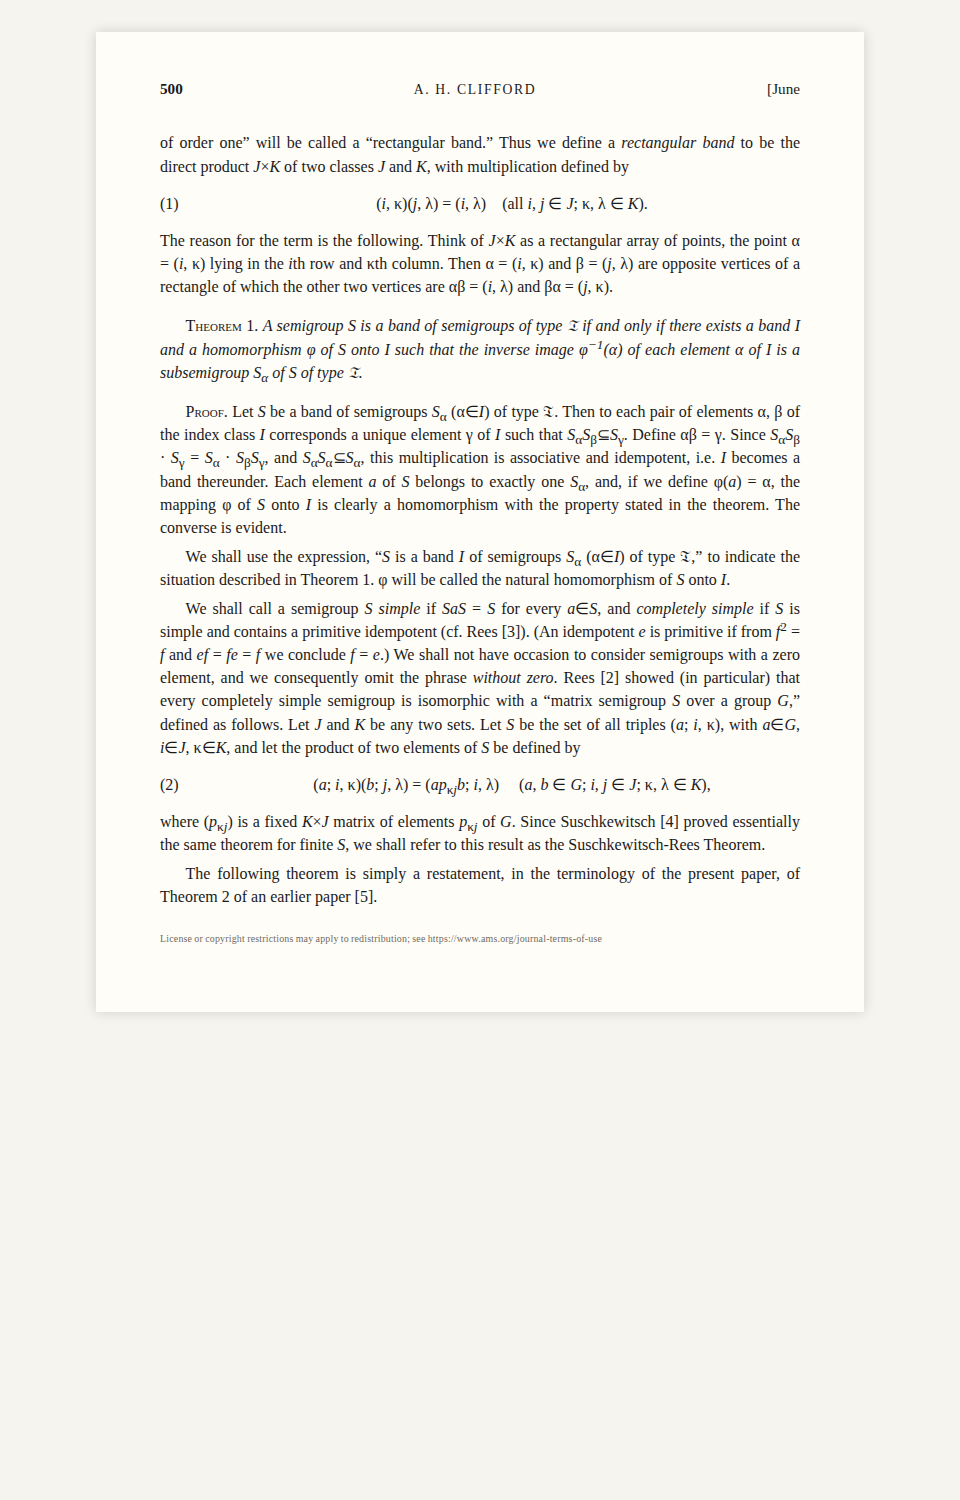500 A. H. Clifford [June
of order one” will be called a “rectangular band.” Thus we define a rectangular band to be the direct product J×K of two classes J and K, with multiplication defined by
(1) (i, κ)(j, λ) = (i, λ) (all i, j ∈ J; κ, λ ∈ K).
The reason for the term is the following. Think of J×K as a rectangular array of points, the point α = (i, κ) lying in the ith row and κth column. Then α = (i, κ) and β = (j, λ) are opposite vertices of a rectangle of which the other two vertices are αβ = (i, λ) and βα = (j, κ).
Theorem 1. A semigroup S is a band of semigroups of type 𝔗 if and only if there exists a band I and a homomorphism φ of S onto I such that the inverse image φ−1(α) of each element α of I is a subsemigroup Sα of S of type 𝔗.
Proof. Let S be a band of semigroups Sα (α∈I) of type 𝔗. Then to each pair of elements α, β of the index class I corresponds a unique element γ of I such that SαSβ⊆Sγ. Define αβ = γ. Since SαSβ · Sγ = Sα · SβSγ, and SαSα⊆Sα, this multiplication is associative and idempotent, i.e. I becomes a band thereunder. Each element a of S belongs to exactly one Sα, and, if we define φ(a) = α, the mapping φ of S onto I is clearly a homomorphism with the property stated in the theorem. The converse is evident.
We shall use the expression, “S is a band I of semigroups Sα (α∈I) of type 𝔗,” to indicate the situation described in Theorem 1. φ will be called the natural homomorphism of S onto I.
We shall call a semigroup S simple if SaS = S for every a∈S, and completely simple if S is simple and contains a primitive idempotent (cf. Rees [3]). (An idempotent e is primitive if from f2 = f and ef = fe = f we conclude f = e.) We shall not have occasion to consider semigroups with a zero element, and we consequently omit the phrase without zero. Rees [2] showed (in particular) that every completely simple semigroup is isomorphic with a “matrix semigroup S over a group G,” defined as follows. Let J and K be any two sets. Let S be the set of all triples (a; i, κ), with a∈G, i∈J, κ∈K, and let the product of two elements of S be defined by
(2) (a; i, κ)(b; j, λ) = (apκjb; i, λ) (a, b ∈ G; i, j ∈ J; κ, λ ∈ K),
where (pκj) is a fixed K×J matrix of elements pκj of G. Since Suschkewitsch [4] proved essentially the same theorem for finite S, we shall refer to this result as the Suschkewitsch-Rees Theorem.
The following theorem is simply a restatement, in the terminology of the present paper, of Theorem 2 of an earlier paper [5].
License or copyright restrictions may apply to redistribution; see https://www.ams.org/journal-terms-of-use